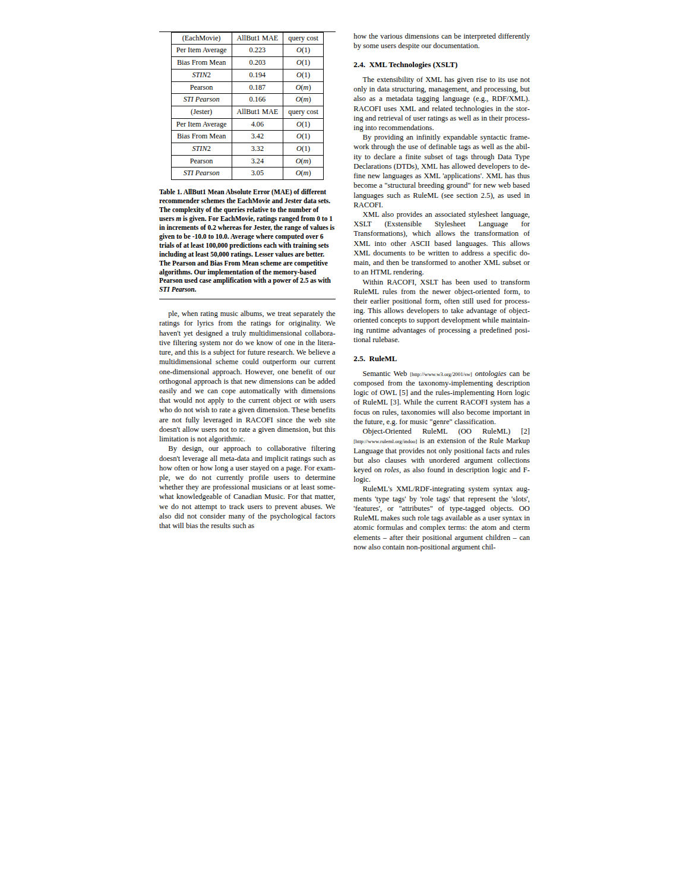| (EachMovie) | AllBut1 MAE | query cost |
| Per Item Average | 0.223 | O (1) |
| Bias From Mean | 0.203 | O (1) |
| STIN 2 | 0.194 | O (1) |
| Pearson | 0.187 | O ( m ) |
| STI Pearson | 0.166 | O ( m ) |
| (Jester) | AllBut1 MAE | query cost |
| Per Item Average | 4.06 | O (1) |
| Bias From Mean | 3.42 | O (1) |
| STIN 2 | 3.32 | O (1) |
| Pearson | 3.24 | O ( m ) |
| STI Pearson | 3.05 | O ( m ) |
Table 1. AllBut1 Mean Absolute Error (MAE) of different recommender schemes the EachMovie and Jester data sets. The complexity of the queries relative to the number of users m is given. For EachMovie, ratings ranged from 0 to 1 in increments of 0.2 whereas for Jester, the range of values is given to be -10.0 to 10.0. Average where computed over 6 trials of at least 100,000 predictions each with training sets including at least 50,000 ratings. Lesser values are better. The Pearson and Bias From Mean scheme are competitive algorithms. Our implementation of the memory-based Pearson used case amplification with a power of 2.5 as with STI Pearson.
ple, when rating music albums, we treat separately the ratings for lyrics from the ratings for originality. We haven't yet designed a truly multidimensional collaborative filtering system nor do we know of one in the literature, and this is a subject for future research. We believe a multidimensional scheme could outperform our current one-dimensional approach. However, one benefit of our orthogonal approach is that new dimensions can be added easily and we can cope automatically with dimensions that would not apply to the current object or with users who do not wish to rate a given dimension. These benefits are not fully leveraged in RACOFI since the web site doesn't allow users not to rate a given dimension, but this limitation is not algorithmic.
By design, our approach to collaborative filtering doesn't leverage all meta-data and implicit ratings such as how often or how long a user stayed on a page. For example, we do not currently profile users to determine whether they are professional musicians or at least somewhat knowledgeable of Canadian Music. For that matter, we do not attempt to track users to prevent abuses. We also did not consider many of the psychological factors that will bias the results such as
how the various dimensions can be interpreted differently by some users despite our documentation.
2.4. XML Technologies (XSLT)
The extensibility of XML has given rise to its use not only in data structuring, management, and processing, but also as a metadata tagging language (e.g., RDF/XML). RACOFI uses XML and related technologies in the storing and retrieval of user ratings as well as in their processing into recommendations.
By providing an infinitly expandable syntactic framework through the use of definable tags as well as the ability to declare a finite subset of tags through Data Type Declarations (DTDs), XML has allowed developers to define new languages as XML 'applications'. XML has thus become a "structural breeding ground" for new web based languages such as RuleML (see section 2.5), as used in RACOFI.
XML also provides an associated stylesheet language, XSLT (Exstensible Stylesheet Language for Transformations), which allows the transformation of XML into other ASCII based languages. This allows XML documents to be written to address a specific domain, and then be transformed to another XML subset or to an HTML rendering.
Within RACOFI, XSLT has been used to transform RuleML rules from the newer object-oriented form, to their earlier positional form, often still used for processing. This allows developers to take advantage of object-oriented concepts to support development while maintaining runtime advantages of processing a predefined positional rulebase.
2.5. RuleML
Semantic Web [http://www.w3.org/2001/sw] ontologies can be composed from the taxonomy-implementing description logic of OWL [5] and the rules-implementing Horn logic of RuleML [3]. While the current RACOFI system has a focus on rules, taxonomies will also become important in the future, e.g. for music "genre" classification.
Object-Oriented RuleML (OO RuleML) [2] [http://www.ruleml.org/indoo] is an extension of the Rule Markup Language that provides not only positional facts and rules but also clauses with unordered argument collections keyed on roles, as also found in description logic and F-logic.
RuleML's XML/RDF-integrating system syntax augments 'type tags' by 'role tags' that represent the 'slots', 'features', or "attributes" of type-tagged objects. OO RuleML makes such role tags available as a user syntax in atomic formulas and complex terms: the atom and cterm elements – after their positional argument children – can now also contain non-positional argument chil-